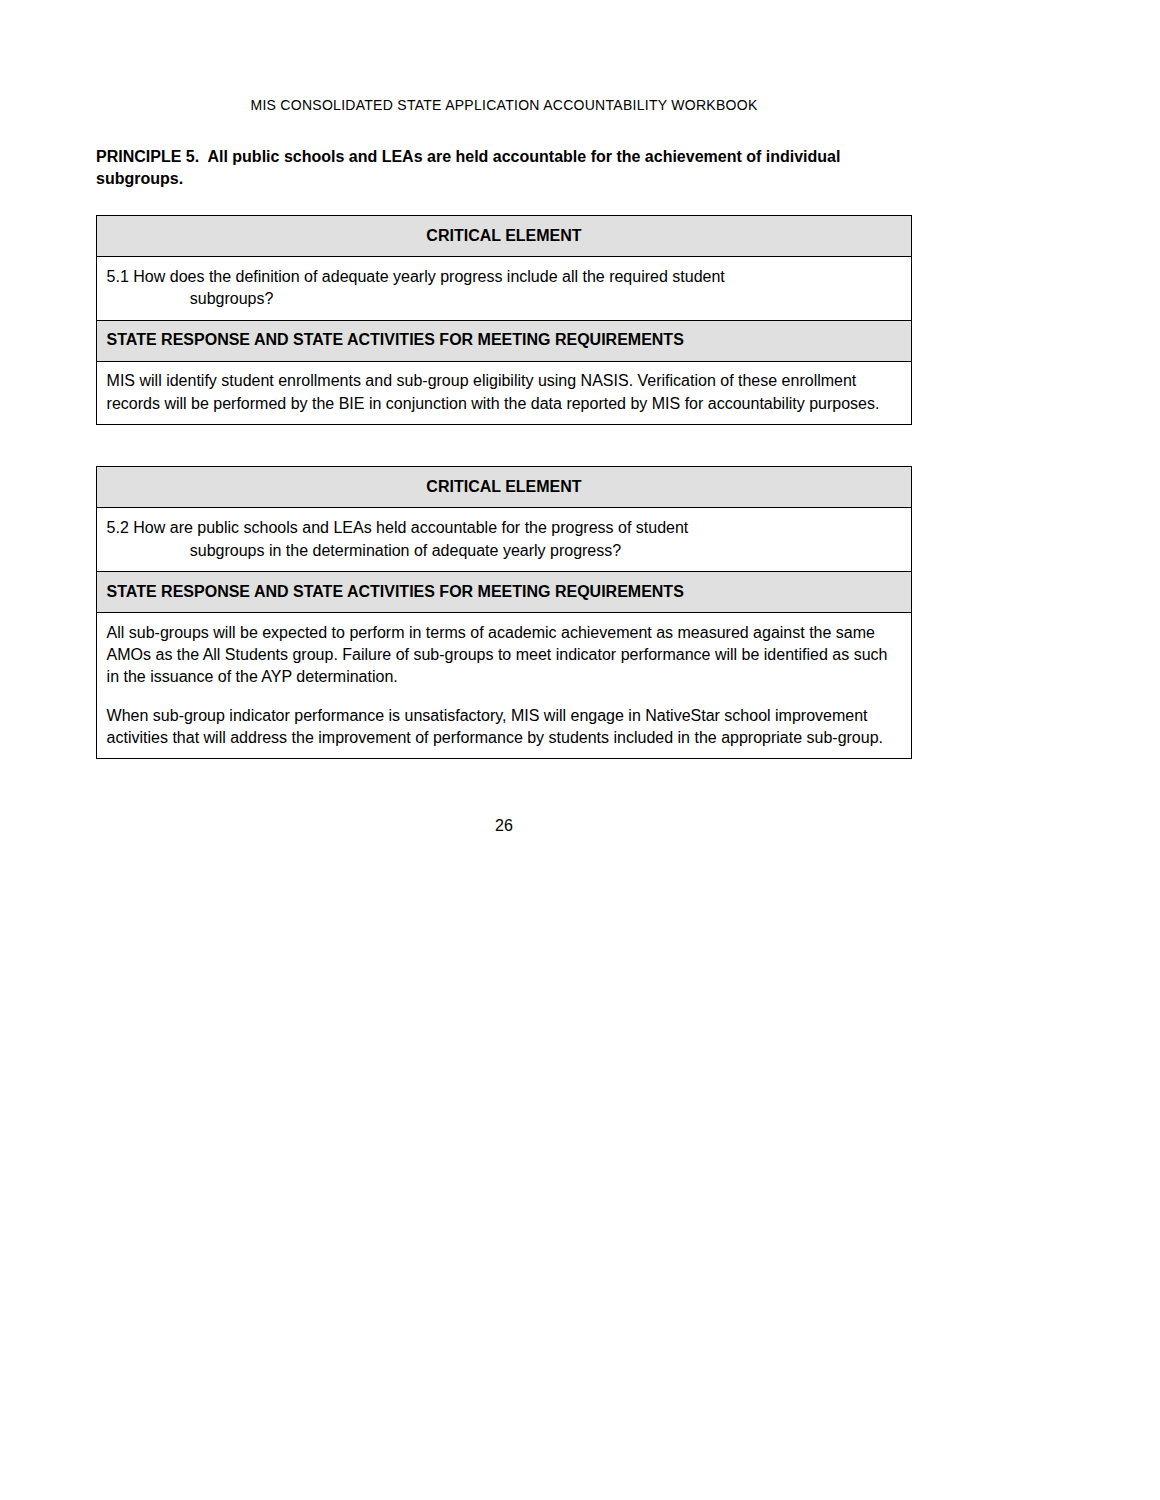MIS CONSOLIDATED STATE APPLICATION ACCOUNTABILITY WORKBOOK
PRINCIPLE 5. All public schools and LEAs are held accountable for the achievement of individual subgroups.
| CRITICAL ELEMENT |
| 5.1 How does the definition of adequate yearly progress include all the required student subgroups? |
| STATE RESPONSE AND STATE ACTIVITIES FOR MEETING REQUIREMENTS |
| MIS will identify student enrollments and sub-group eligibility using NASIS. Verification of these enrollment records will be performed by the BIE in conjunction with the data reported by MIS for accountability purposes. |
| CRITICAL ELEMENT |
| 5.2 How are public schools and LEAs held accountable for the progress of student subgroups in the determination of adequate yearly progress? |
| STATE RESPONSE AND STATE ACTIVITIES FOR MEETING REQUIREMENTS |
| All sub-groups will be expected to perform in terms of academic achievement as measured against the same AMOs as the All Students group. Failure of sub-groups to meet indicator performance will be identified as such in the issuance of the AYP determination. When sub-group indicator performance is unsatisfactory, MIS will engage in NativeStar school improvement activities that will address the improvement of performance by students included in the appropriate sub-group. |
26